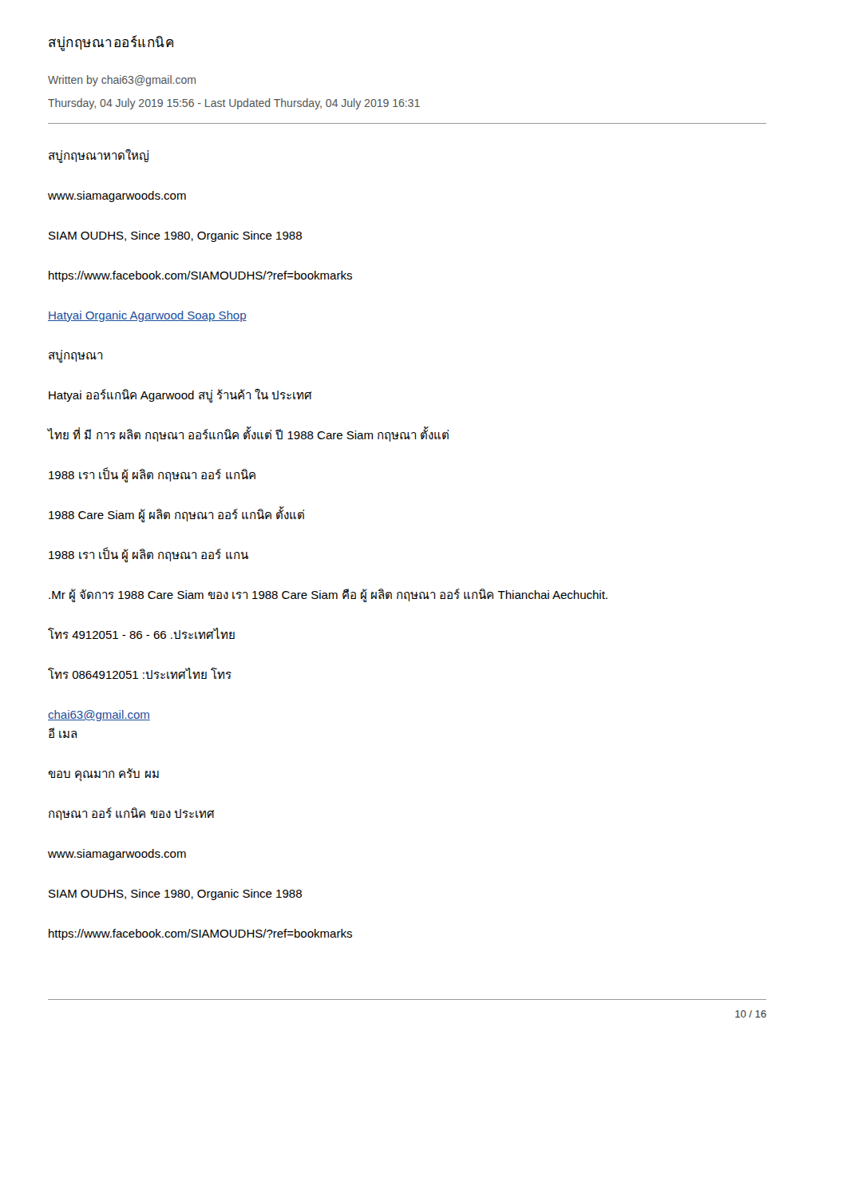สบู่กฤษณาออร์แกนิค
Written by chai63@gmail.com
Thursday, 04 July 2019 15:56 - Last Updated Thursday, 04 July 2019 16:31
สบู่กฤษณาหาดใหญ่
www.siamagarwoods.com
SIAM OUDHS, Since 1980, Organic Since 1988
https://www.facebook.com/SIAMOUDHS/?ref=bookmarks
Hatyai Organic Agarwood Soap Shop
สบู่กฤษณา
Hatyai ออร์แกนิค Agarwood สบู่ ร้านค้า ใน ประเทศ
ไทย ที่ มี การ ผลิต กฤษณา ออร์แกนิค ตั้งแต่ ปี 1988 Care Siam กฤษณา ตั้งแต่
1988 เรา เป็น ผู้ ผลิต กฤษณา ออร์ แกนิค
1988 Care Siam ผู้ ผลิต กฤษณา ออร์ แกนิค ตั้งแต่
1988 เรา เป็น ผู้ ผลิต กฤษณา ออร์ แกน
.Mr ผู้ จัดการ 1988 Care Siam ของ เรา 1988 Care Siam คือ ผู้ ผลิต กฤษณา ออร์ แกนิค Thianchai Aechuchit.
โทร 4912051 - 86 - 66 .ประเทศไทย
โทร 0864912051 :ประเทศไทย โทร
chai63@gmail.com
อี เมล
ขอบ คุณมาก ครับ ผม
กฤษณา ออร์ แกนิค ของ ประเทศ
www.siamagarwoods.com
SIAM OUDHS, Since 1980, Organic Since 1988
https://www.facebook.com/SIAMOUDHS/?ref=bookmarks
10 / 16